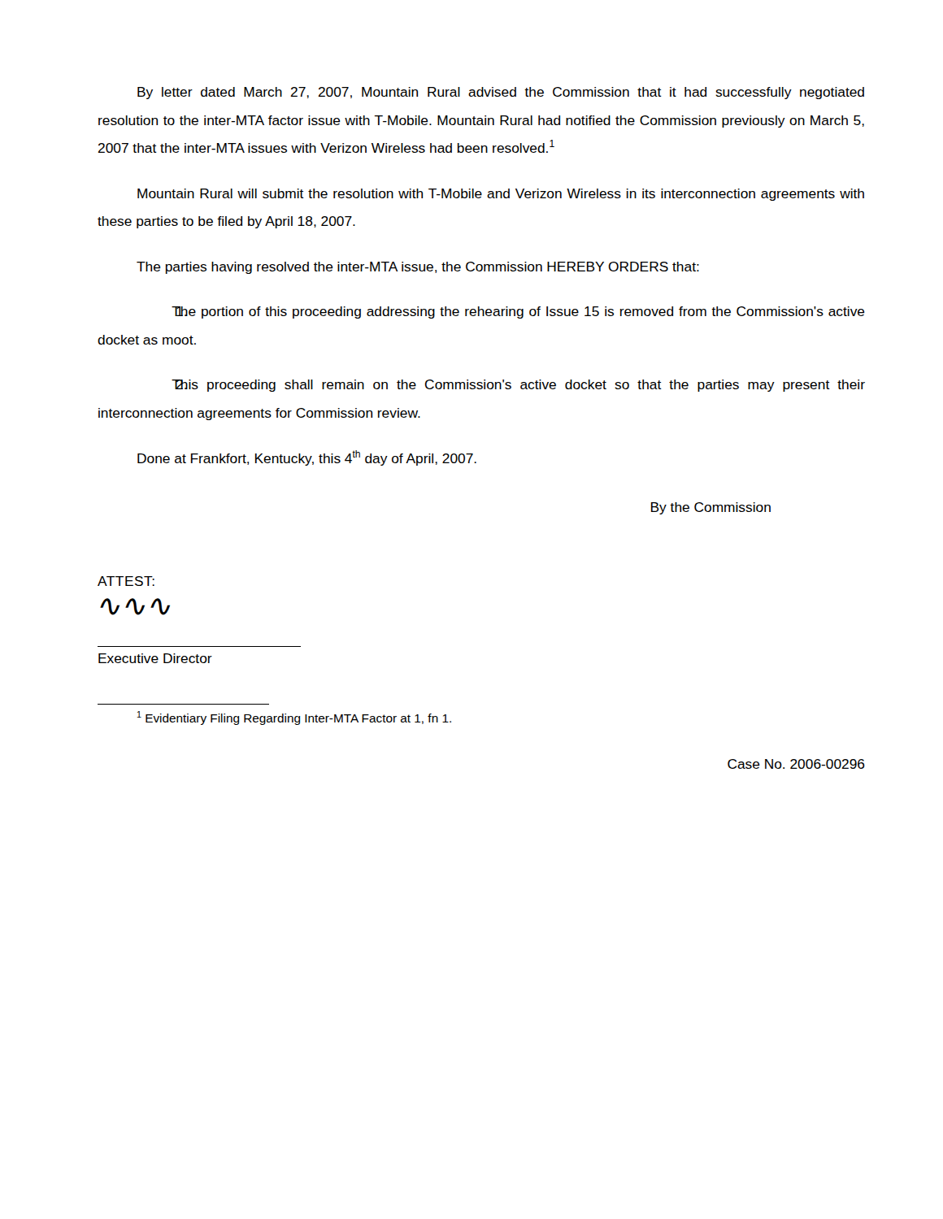By letter dated March 27, 2007, Mountain Rural advised the Commission that it had successfully negotiated resolution to the inter-MTA factor issue with T-Mobile. Mountain Rural had notified the Commission previously on March 5, 2007 that the inter-MTA issues with Verizon Wireless had been resolved.1
Mountain Rural will submit the resolution with T-Mobile and Verizon Wireless in its interconnection agreements with these parties to be filed by April 18, 2007.
The parties having resolved the inter-MTA issue, the Commission HEREBY ORDERS that:
1. The portion of this proceeding addressing the rehearing of Issue 15 is removed from the Commission's active docket as moot.
2. This proceeding shall remain on the Commission's active docket so that the parties may present their interconnection agreements for Commission review.
Done at Frankfort, Kentucky, this 4th day of April, 2007.
By the Commission
ATTEST:
∿∿∿
Executive Director
1 Evidentiary Filing Regarding Inter-MTA Factor at 1, fn 1.
Case No. 2006-00296